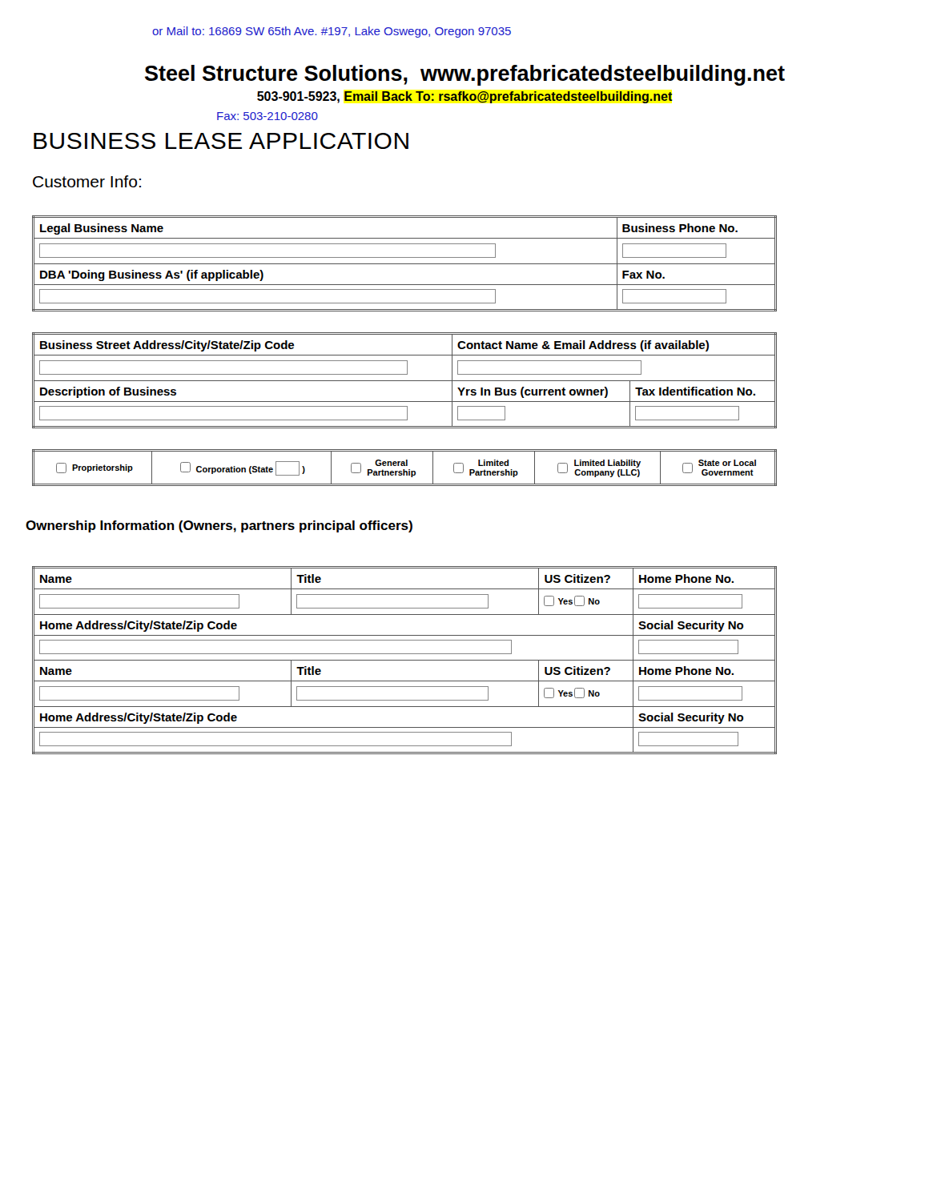or Mail to: 16869 SW 65th Ave. #197, Lake Oswego, Oregon 97035
Steel Structure Solutions, www.prefabricatedsteelbuilding.net
503-901-5923, Email Back To: rsafko@prefabricatedsteelbuilding.net
Fax: 503-210-0280
BUSINESS LEASE APPLICATION
Customer Info:
| Legal Business Name | Business Phone No. |
| DBA 'Doing Business As' (if applicable) | Fax No. |
| Business Street Address/City/State/Zip Code | Contact Name & Email Address (if available) |
| Description of Business | Yrs In Bus (current owner) | Tax Identification No. |
| Proprietorship | Corporation (State ) | General Partnership | Limited Partnership | Limited Liability Company (LLC) | State or Local Government |
Ownership Information (Owners, partners principal officers)
| Name | Title | US Citizen? | Home Phone No. |
| | | Yes No | |
| Home Address/City/State/Zip Code | Social Security No |
| Name | Title | US Citizen? | Home Phone No. |
| | | Yes No | |
| Home Address/City/State/Zip Code | Social Security No |